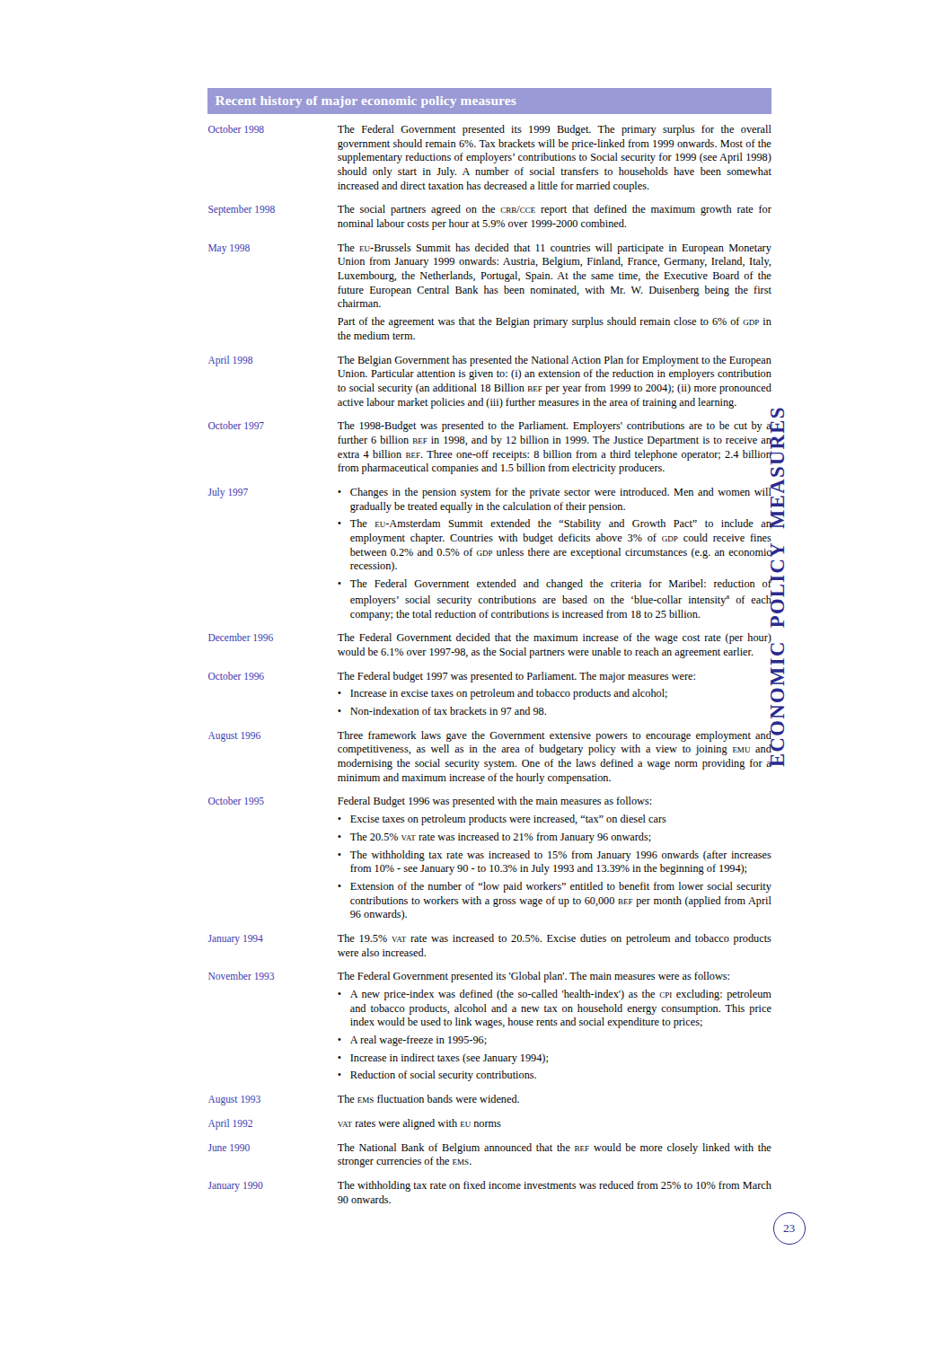ECONOMIC POLICY MEASURES
Recent history of major economic policy measures
| October 1998 | The Federal Government presented its 1999 Budget. The primary surplus for the overall government should remain 6%. Tax brackets will be price-linked from 1999 onwards. Most of the supplementary reductions of employers’ contributions to Social security for 1999 (see April 1998) should only start in July. A number of social transfers to households have been somewhat increased and direct taxation has decreased a little for married couples. |
| September 1998 | The social partners agreed on the crb / cce report that defined the maximum growth rate for nominal labour costs per hour at 5.9% over 1999-2000 combined. |
| May 1998 | The eu -Brussels Summit has decided that 11 countries will participate in European Monetary Union from January 1999 onwards: Austria, Belgium, Finland, France, Germany, Ireland, Italy, Luxembourg, the Netherlands, Portugal, Spain. At the same time, the Executive Board of the future European Central Bank has been nominated, with Mr. W. Duisenberg being the first chairman. Part of the agreement was that the Belgian primary surplus should remain close to 6% of gdp in the medium term. |
| April 1998 | The Belgian Government has presented the National Action Plan for Employment to the European Union. Particular attention is given to: (i) an extension of the reduction in employers contribution to social security (an additional 18 Billion bef per year from 1999 to 2004); (ii) more pronounced active labour market policies and (iii) further measures in the area of training and learning. |
| October 1997 | The 1998-Budget was presented to the Parliament. Employers' contributions are to be cut by a further 6 billion bef in 1998, and by 12 billion in 1999. The Justice Department is to receive an extra 4 billion bef . Three one-off receipts: 8 billion from a third telephone operator; 2.4 billion from pharmaceutical companies and 1.5 billion from electricity producers. |
| July 1997 | Changes in the pension system for the private sector were introduced. Men and women will gradually be treated equally in the calculation of their pension. The eu -Amsterdam Summit extended the “Stability and Growth Pact” to include an employment chapter. Countries with budget deficits above 3% of gdp could receive fines between 0.2% and 0.5% of gdp unless there are exceptional circumstances (e.g. an economic recession). The Federal Government extended and changed the criteria for Maribel: reduction of employers’ social security contributions are based on the ‘blue-collar intensity a of each company; the total reduction of contributions is increased from 18 to 25 billion. |
| December 1996 | The Federal Government decided that the maximum increase of the wage cost rate (per hour) would be 6.1% over 1997-98, as the Social partners were unable to reach an agreement earlier. |
| October 1996 | The Federal budget 1997 was presented to Parliament. The major measures were: Increase in excise taxes on petroleum and tobacco products and alcohol; Non-indexation of tax brackets in 97 and 98. |
| August 1996 | Three framework laws gave the Government extensive powers to encourage employment and competitiveness, as well as in the area of budgetary policy with a view to joining emu and modernising the social security system. One of the laws defined a wage norm providing for a minimum and maximum increase of the hourly compensation. |
| October 1995 | Federal Budget 1996 was presented with the main measures as follows: Excise taxes on petroleum products were increased, “tax” on diesel cars The 20.5% vat rate was increased to 21% from January 96 onwards; The withholding tax rate was increased to 15% from January 1996 onwards (after increases from 10% - see January 90 - to 10.3% in July 1993 and 13.39% in the beginning of 1994); Extension of the number of “low paid workers” entitled to benefit from lower social security contributions to workers with a gross wage of up to 60,000 bef per month (applied from April 96 onwards). |
| January 1994 | The 19.5% vat rate was increased to 20.5%. Excise duties on petroleum and tobacco products were also increased. |
| November 1993 | The Federal Government presented its 'Global plan'. The main measures were as follows: A new price-index was defined (the so-called 'health-index') as the cpi excluding: petroleum and tobacco products, alcohol and a new tax on household energy consumption. This price index would be used to link wages, house rents and social expenditure to prices; A real wage-freeze in 1995-96; Increase in indirect taxes (see January 1994); Reduction of social security contributions. |
| August 1993 | The ems fluctuation bands were widened. |
| April 1992 | vat rates were aligned with eu norms |
| June 1990 | The National Bank of Belgium announced that the bef would be more closely linked with the stronger currencies of the ems . |
| January 1990 | The withholding tax rate on fixed income investments was reduced from 25% to 10% from March 90 onwards. |
23